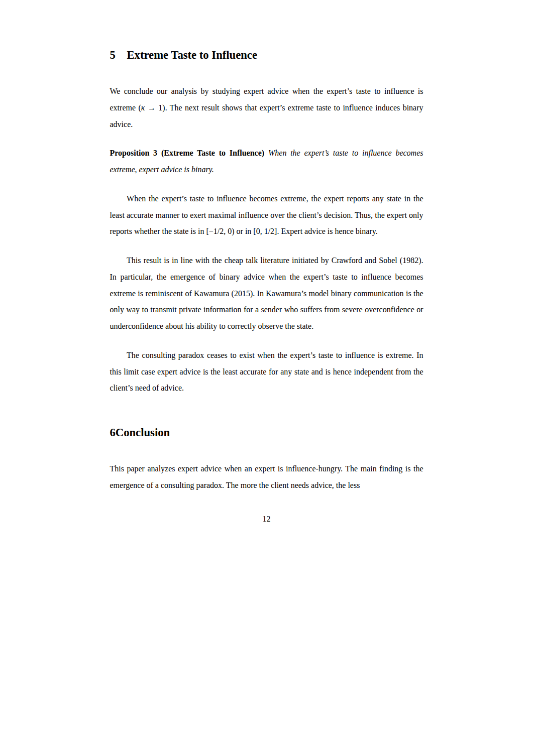5 Extreme Taste to Influence
We conclude our analysis by studying expert advice when the expert’s taste to influence is extreme (κ → 1). The next result shows that expert’s extreme taste to influence induces binary advice.
Proposition 3 (Extreme Taste to Influence) When the expert’s taste to influence becomes extreme, expert advice is binary.
When the expert’s taste to influence becomes extreme, the expert reports any state in the least accurate manner to exert maximal influence over the client’s decision. Thus, the expert only reports whether the state is in [−1/2, 0) or in [0, 1/2]. Expert advice is hence binary.
This result is in line with the cheap talk literature initiated by Crawford and Sobel (1982). In particular, the emergence of binary advice when the expert’s taste to influence becomes extreme is reminiscent of Kawamura (2015). In Kawamura’s model binary communication is the only way to transmit private information for a sender who suffers from severe overconfidence or underconfidence about his ability to correctly observe the state.
The consulting paradox ceases to exist when the expert’s taste to influence is extreme. In this limit case expert advice is the least accurate for any state and is hence independent from the client’s need of advice.
6 Conclusion
This paper analyzes expert advice when an expert is influence-hungry. The main finding is the emergence of a consulting paradox. The more the client needs advice, the less
12